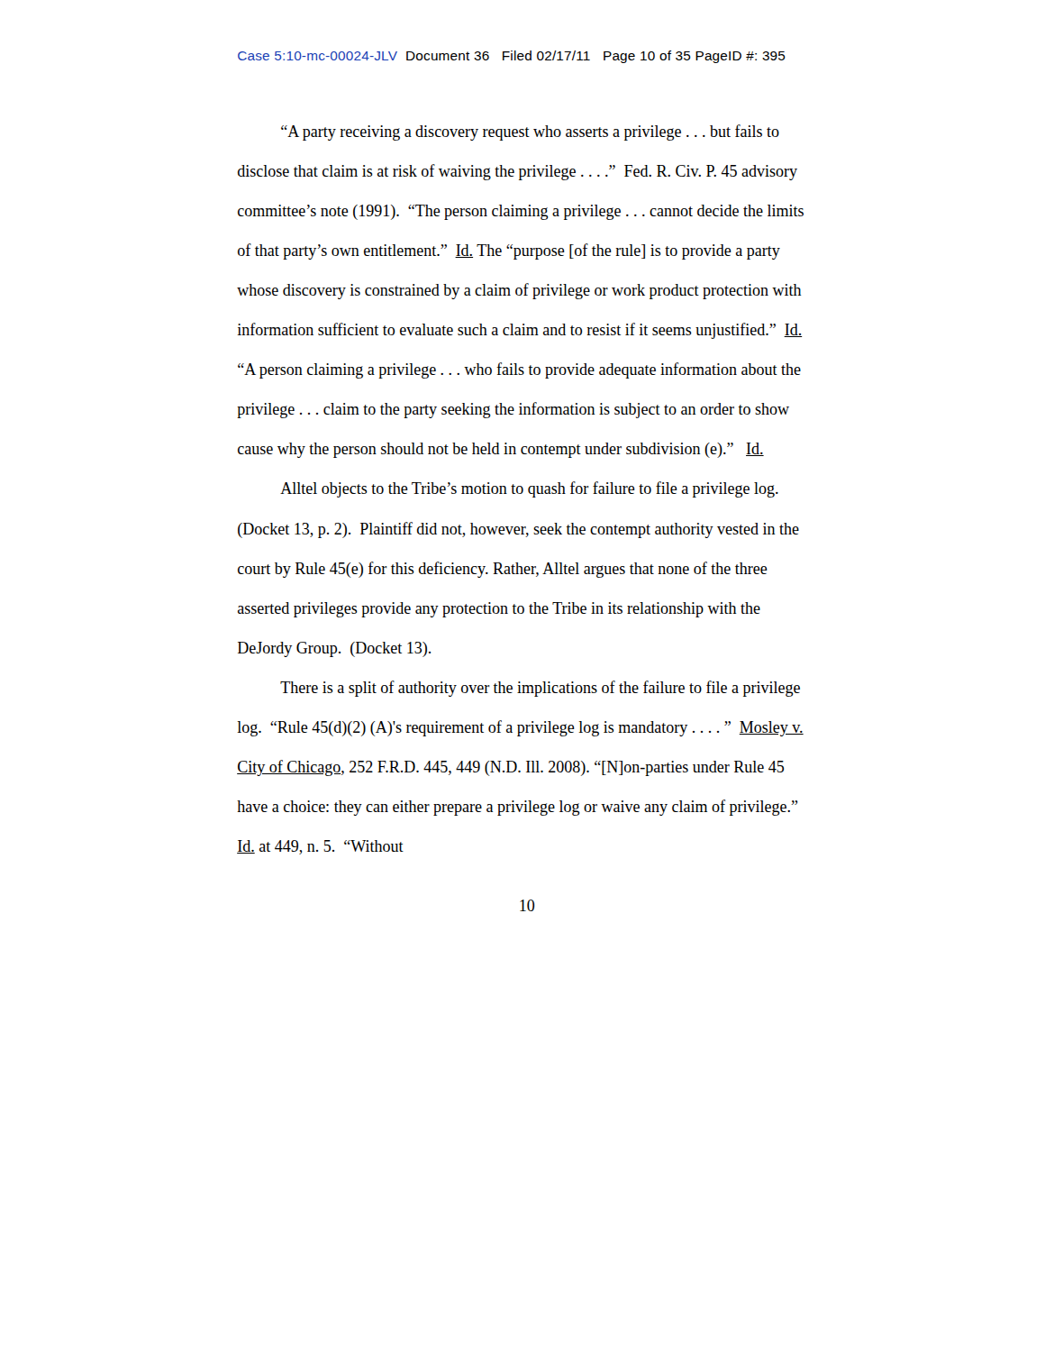Case 5:10-mc-00024-JLV Document 36 Filed 02/17/11 Page 10 of 35 PageID #: 395
“A party receiving a discovery request who asserts a privilege . . . but fails to disclose that claim is at risk of waiving the privilege . . . .” Fed. R. Civ. P. 45 advisory committee’s note (1991). “The person claiming a privilege . . . cannot decide the limits of that party’s own entitlement.” Id. The “purpose [of the rule] is to provide a party whose discovery is constrained by a claim of privilege or work product protection with information sufficient to evaluate such a claim and to resist if it seems unjustified.” Id. “A person claiming a privilege . . . who fails to provide adequate information about the privilege . . . claim to the party seeking the information is subject to an order to show cause why the person should not be held in contempt under subdivision (e).” Id.
Alltel objects to the Tribe’s motion to quash for failure to file a privilege log. (Docket 13, p. 2). Plaintiff did not, however, seek the contempt authority vested in the court by Rule 45(e) for this deficiency. Rather, Alltel argues that none of the three asserted privileges provide any protection to the Tribe in its relationship with the DeJordy Group. (Docket 13).
There is a split of authority over the implications of the failure to file a privilege log. “Rule 45(d)(2) (A)'s requirement of a privilege log is mandatory . . . . ” Mosley v. City of Chicago, 252 F.R.D. 445, 449 (N.D. Ill. 2008). “[N]on-parties under Rule 45 have a choice: they can either prepare a privilege log or waive any claim of privilege.” Id. at 449, n. 5. “Without
10